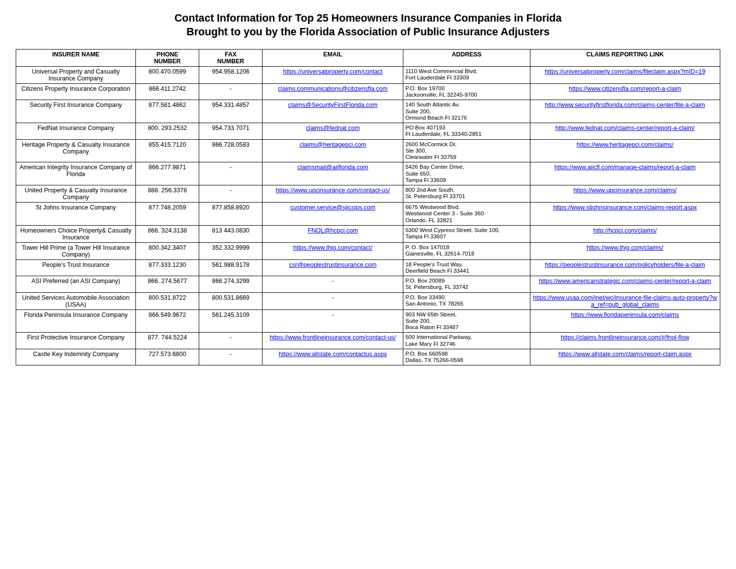Contact Information for Top 25 Homeowners Insurance Companies in Florida
Brought to you by the Florida Association of Public Insurance Adjusters
| INSURER NAME | PHONE NUMBER | FAX NUMBER | EMAIL | ADDRESS | CLAIMS REPORTING LINK |
| --- | --- | --- | --- | --- | --- |
| Universal Property and Casualty Insurance Company | 800.470.0599 | 954.958.1206 | https://universalproperty.com/contact | 1110 West Commercial Blvd, Fort Lauderdale Fl 33309 | https://universalproperty.com/claims/fileclaim.aspx?mID=19 |
| Citizens Property Insurance Corporation | 866.411.2742 | - | claims.communications@citizensfla.com | P.O. Box 19700 Jacksonville, FL 32245-9700 | https://www.citizensfla.com/report-a-claim |
| Security First Insurance Company | 877.581.4862 | 954.331.4857 | claims@SecurityFirstFlorida.com | 140 South Atlantic Av. Suite 200, Ormond Beach Fl 32176 | http://www.securityfirstflorida.com/claims-center/file-a-claim |
| FedNat Insurance Company | 800. 293.2532 | 954.733.7071 | claims@fednat.com | PO Box 407193 Ft Lauderdale, FL 33340-2851 | http://www.fednat.com/claims-center/report-a-claim/ |
| Heritage Property & Casualty Insurance Company | 855.415.7120 | 866.728.0583 | claims@heritagepci.com | 2600 McCormick Dr, Ste 300, Clearwater Fl 33759 | https://www.heritagepci.com/claims/ |
| American Integrity Insurance Company of Florida | 866.277.9871 | - | claimsmail@aiiflorida.com | 5426 Bay Center Drive, Suite 650, Tampa Fl 33609 | https://www.aiicfl.com/manage-claims/report-a-claim |
| United Property & Casualty Insurance Company | 888. 256.3378 | - | https://www.upcinsurance.com/contact-us/ | 800 2nd Ave South, St. Petersburg Fl 33701 | https://www.upcinsurance.com/claims/ |
| St Johns Insurance Company | 877.748.2059 | 877.858.8920 | customer.service@sjicsips.com | 6675 Westwood Blvd. Westwood Center 3 - Suite 360 Orlando, FL 32821 | https://www.stjohnsinsurance.com/claims-report.aspx |
| Homeowners Choice Property& Casualty Insurance | 866. 324.3138 | 813 443.0830 | FNOL@hcpci.com | 5300 West Cypress Street, Suite 100, Tampa Fl 33607 | http://hcpci.com/claims/ |
| Tower Hill Prime (a Tower Hill Insurance Company) | 800.342.3407 | 352.332.9999 | https://www.thig.com/contact/ | P. O. Box 147018 Gainesville, FL 32614-7018 | https://www.thig.com/claims/ |
| People's Trust Insurance | 877.333.1230 | 561.988.9178 | csr@peoplestrustinsurance.com | 18 People's Trust Way, Deerfield Beach Fl 33441 | https://peoplestrustinsurance.com/policyholders/file-a-claim |
| ASI Preferred (an ASI Company) | 866. 274.5677 | 866.274.3299 | - | P.O. Box 20089 St. Petersburg, FL 33742 | https://www.americanstrategic.com/claims-center/report-a-claim |
| United Services Automobile Association (USAA) | 800.531.8722 | 800.531.8669 | - | P.O. Box 33490 San Antonio, TX 78265 | https://www.usaa.com/inet/wc/insurance-file-claims-auto-property?wa_ref=pub_global_claims |
| Florida Peninsula Insurance Company | 866.549.9672 | 561.245.3109 | - | 903 NW 65th Street, Suite 200, Boca Raton Fl 33487 | https://www.floridapeninsula.com/claims |
| First Protective Insurance Company | 877. 744.5224 | - | https://www.frontlineinsurance.com/contact-us/ | 500 International Parkway, Lake Mary Fl 32746 | https://claims.frontlineinsurance.com/#/fnol-flow |
| Castle Key Indemnity Company | 727.573.6800 | - | https://www.allstate.com/contactus.aspx | P.O. Box 660598 Dallas, TX 75266-0598 | https://www.allstate.com/claims/report-claim.aspx |